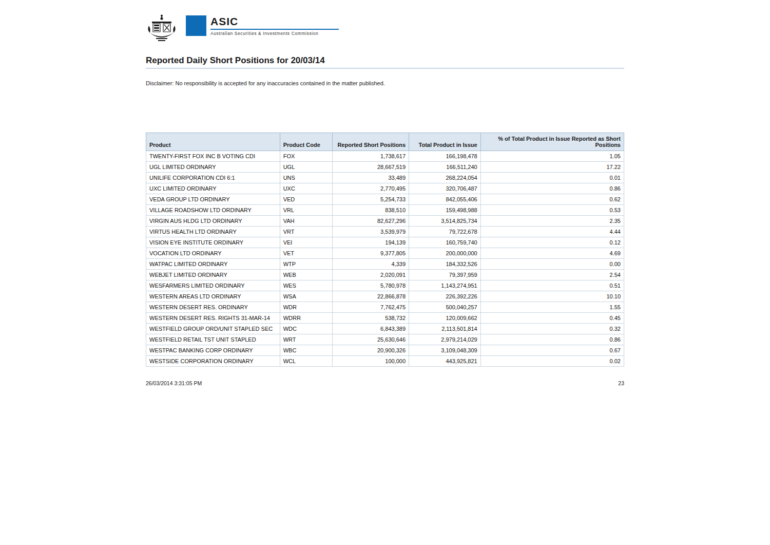ASIC
Australian Securities & Investments Commission
Reported Daily Short Positions for 20/03/14
Disclaimer: No responsibility is accepted for any inaccuracies contained in the matter published.
| Product | Product Code | Reported Short Positions | Total Product in Issue | % of Total Product in Issue Reported as Short Positions |
| --- | --- | --- | --- | --- |
| TWENTY-FIRST FOX INC B VOTING CDI | FOX | 1,738,617 | 166,198,478 | 1.05 |
| UGL LIMITED ORDINARY | UGL | 28,667,519 | 166,511,240 | 17.22 |
| UNILIFE CORPORATION CDI 6:1 | UNS | 33,489 | 268,224,054 | 0.01 |
| UXC LIMITED ORDINARY | UXC | 2,770,495 | 320,706,487 | 0.86 |
| VEDA GROUP LTD ORDINARY | VED | 5,254,733 | 842,055,406 | 0.62 |
| VILLAGE ROADSHOW LTD ORDINARY | VRL | 838,510 | 159,498,988 | 0.53 |
| VIRGIN AUS HLDG LTD ORDINARY | VAH | 82,627,296 | 3,514,825,734 | 2.35 |
| VIRTUS HEALTH LTD ORDINARY | VRT | 3,539,979 | 79,722,678 | 4.44 |
| VISION EYE INSTITUTE ORDINARY | VEI | 194,139 | 160,759,740 | 0.12 |
| VOCATION LTD ORDINARY | VET | 9,377,805 | 200,000,000 | 4.69 |
| WATPAC LIMITED ORDINARY | WTP | 4,339 | 184,332,526 | 0.00 |
| WEBJET LIMITED ORDINARY | WEB | 2,020,091 | 79,397,959 | 2.54 |
| WESFARMERS LIMITED ORDINARY | WES | 5,780,978 | 1,143,274,951 | 0.51 |
| WESTERN AREAS LTD ORDINARY | WSA | 22,866,878 | 226,392,226 | 10.10 |
| WESTERN DESERT RES. ORDINARY | WDR | 7,762,475 | 500,040,257 | 1.55 |
| WESTERN DESERT RES. RIGHTS 31-MAR-14 | WDRR | 538,732 | 120,009,662 | 0.45 |
| WESTFIELD GROUP ORD/UNIT STAPLED SEC | WDC | 6,843,389 | 2,113,501,814 | 0.32 |
| WESTFIELD RETAIL TST UNIT STAPLED | WRT | 25,630,646 | 2,979,214,029 | 0.86 |
| WESTPAC BANKING CORP ORDINARY | WBC | 20,900,326 | 3,109,048,309 | 0.67 |
| WESTSIDE CORPORATION ORDINARY | WCL | 100,000 | 443,925,821 | 0.02 |
26/03/2014 3:31:05 PM 23